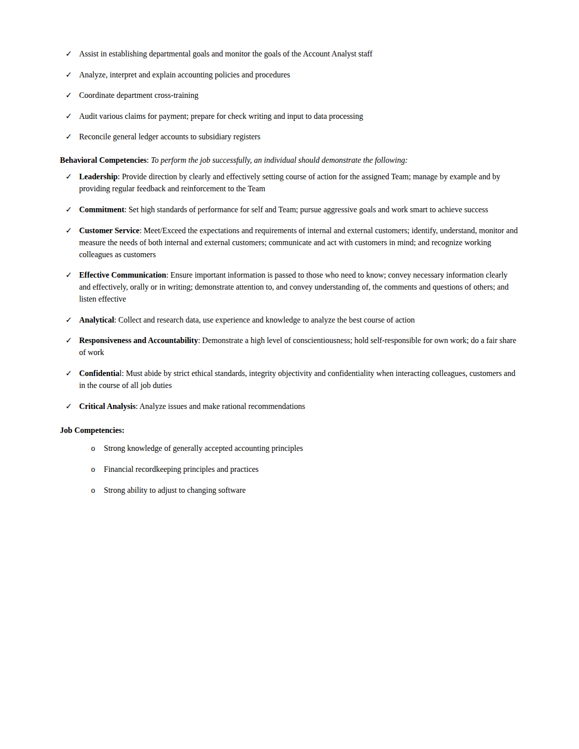Assist in establishing departmental goals and monitor the goals of the Account Analyst staff
Analyze, interpret and explain accounting policies and procedures
Coordinate department cross-training
Audit various claims for payment; prepare for check writing and input to data processing
Reconcile general ledger accounts to subsidiary registers
Behavioral Competencies: To perform the job successfully, an individual should demonstrate the following:
Leadership: Provide direction by clearly and effectively setting course of action for the assigned Team; manage by example and by providing regular feedback and reinforcement to the Team
Commitment: Set high standards of performance for self and Team; pursue aggressive goals and work smart to achieve success
Customer Service: Meet/Exceed the expectations and requirements of internal and external customers; identify, understand, monitor and measure the needs of both internal and external customers; communicate and act with customers in mind; and recognize working colleagues as customers
Effective Communication: Ensure important information is passed to those who need to know; convey necessary information clearly and effectively, orally or in writing; demonstrate attention to, and convey understanding of, the comments and questions of others; and listen effective
Analytical: Collect and research data, use experience and knowledge to analyze the best course of action
Responsiveness and Accountability: Demonstrate a high level of conscientiousness; hold self-responsible for own work; do a fair share of work
Confidential: Must abide by strict ethical standards, integrity objectivity and confidentiality when interacting colleagues, customers and in the course of all job duties
Critical Analysis: Analyze issues and make rational recommendations
Job Competencies:
Strong knowledge of generally accepted accounting principles
Financial recordkeeping principles and practices
Strong ability to adjust to changing software